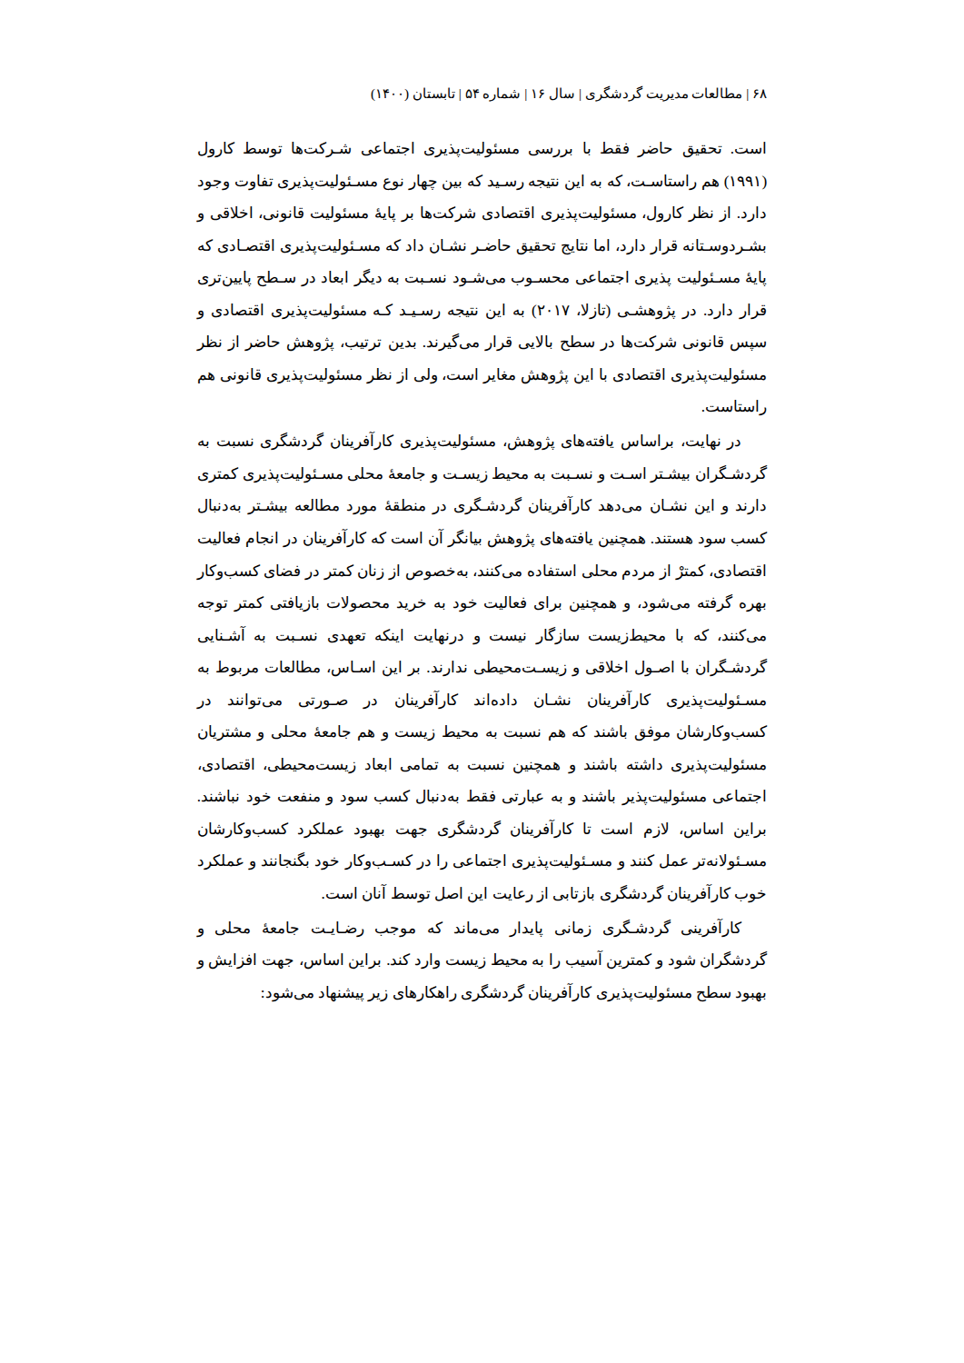۶۸ | مطالعات مدیریت گردشگری | سال ۱۶ | شماره ۵۴ | تابستان (۱۴۰۰)
است. تحقیق حاضر فقط با بررسی مسئولیت‌پذیری اجتماعی شـرکت‌ها توسط کارول (۱۹۹۱) هم راستاسـت، که به این نتیجه رسـید که بین چهار نوع مسـئولیت‌پذیری تفاوت وجود دارد. از نظر کارول، مسئولیت‌پذیری اقتصادی شرکت‌ها بر پایۀ مسئولیت قانونی، اخلاقی و بشـردوسـتانه قرار دارد، اما نتایج تحقیق حاضـر نشـان داد که مسـئولیت‌پذیری اقتصـادی که پایۀ مسـئولیت پذیری اجتماعی محسـوب می‌شـود نسـبت به دیگر ابعاد در سـطح پایین‌تری قرار دارد. در پژوهشـی (تازلا، ۲۰۱۷) به این نتیجه رسـیـد کـه مسئولیت‌پذیری اقتصادی و سپس قانونی شرکت‌ها در سطح بالایی قرار می‌گیرند. بدین ترتیب، پژوهش حاضر از نظر مسئولیت‌پذیری اقتصادی با این پژوهش مغایر است، ولی از نظر مسئولیت‌پذیری قانونی هم راستاست.
در نهایت، براساس یافته‌های پژوهش، مسئولیت‌پذیری کارآفرینان گردشگری نسبت به گردشـگران بیشـتر اسـت و نسـبت به محیط زیسـت و جامعۀ محلی مسـئولیت‌پذیری کمتری دارند و این نشـان می‌دهد کارآفرینان گردشـگری در منطقۀ مورد مطالعه بیشـتر به‌دنبال کسب سود هستند. همچنین یافته‌های پژوهش بیانگر آن است که کارآفرینان در انجام فعالیت اقتصادی، کمترْ از مردم محلی استفاده می‌کنند، به‌خصوص از زنان کمتر در فضای کسب‌وکار بهره گرفته می‌شود، و همچنین برای فعالیت خود به خرید محصولات بازیافتی کمتر توجه می‌کنند، که با محیط‌زیست سازگار نیست و درنهایت اینکه تعهدی نسـبت به آشـنایی گردشـگران با اصـول اخلاقی و زیسـت‌محیطی ندارند. بر این اسـاس، مطالعات مربوط به مسـئولیت‌پذیری کارآفرینان نشـان داده‌اند کارآفرینان در صـورتی می‌توانند در کسب‌وکارشان موفق باشند که هم نسبت به محیط زیست و هم جامعۀ محلی و مشتریان مسئولیت‌پذیری داشته باشند و همچنین نسبت به تمامی ابعاد زیست‌محیطی، اقتصادی، اجتماعی مسئولیت‌پذیر باشند و به عبارتی فقط به‌دنبال کسب سود و منفعت خود نباشند. براین اساس، لازم است تا کارآفرینان گردشگری جهت بهبود عملکرد کسب‌وکارشان مسـئولانه‌تر عمل کنند و مسـئولیت‌پذیری اجتماعی را در کسـب‌وکار خود بگنجانند و عملکرد خوب کارآفرینان گردشگری بازتابی از رعایت این اصل توسط آنان است.
کارآفرینی گردشـگری زمانی پایدار می‌ماند که موجب رضـایـت جامعۀ محلی و گردشگران شود و کمترین آسیب را به محیط زیست وارد کند. براین اساس، جهت افزایش و بهبود سطح مسئولیت‌پذیری کارآفرینان گردشگری راهکارهای زیر پیشنهاد می‌شود: